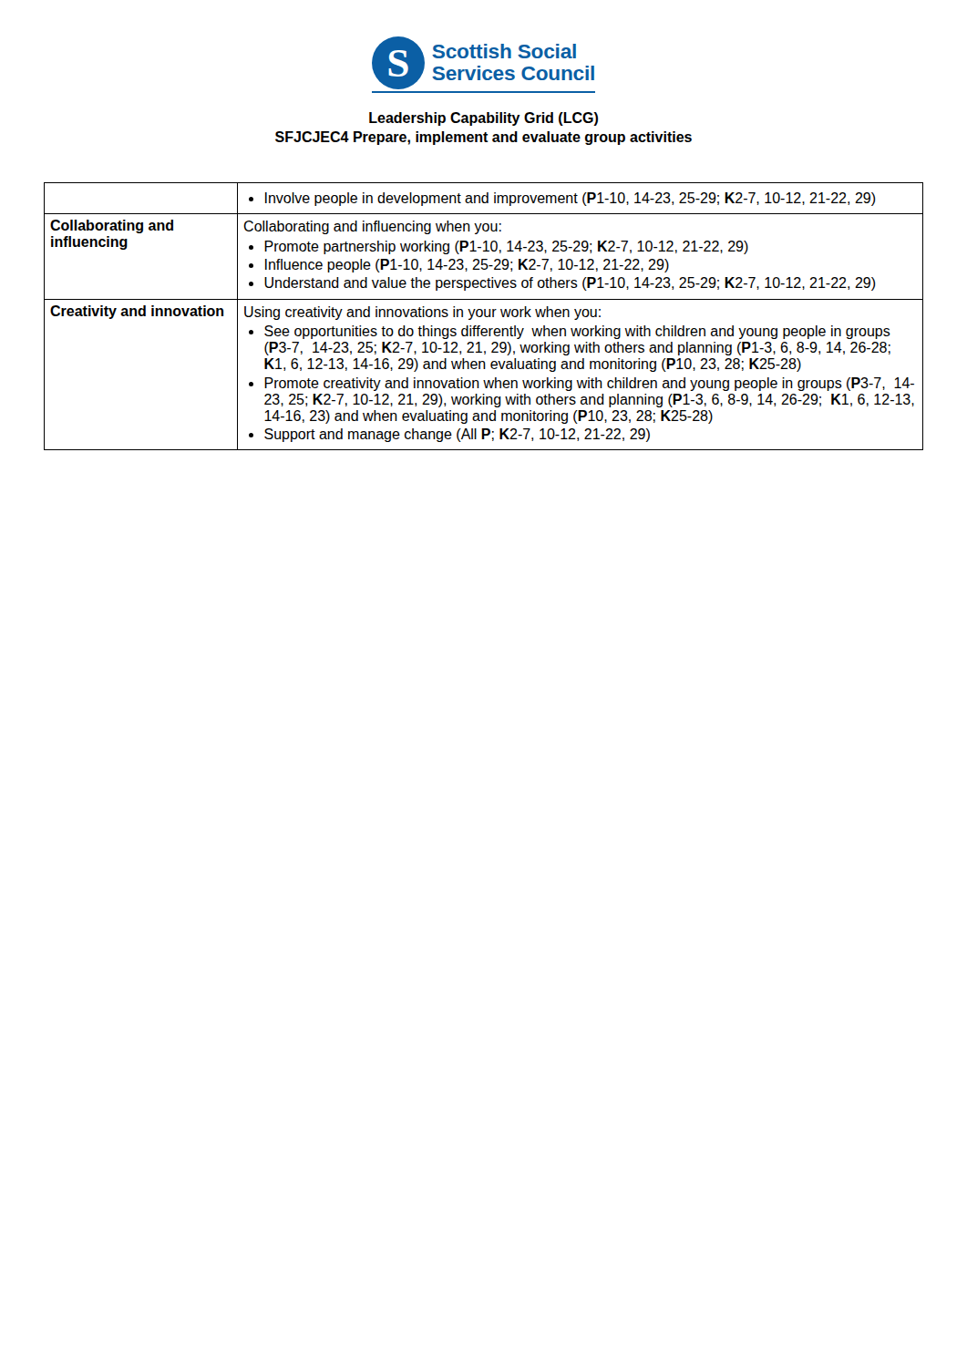S
Scottish Social
Services Council
Leadership Capability Grid (LCG)
SFJCJEC4 Prepare, implement and evaluate group activities
| | Involve people in development and improvement ( P 1-10, 14-23, 25-29; K 2-7, 10-12, 21-22, 29) |
| Collaborating and influencing | Collaborating and influencing when you: Promote partnership working ( P 1-10, 14-23, 25-29; K 2-7, 10-12, 21-22, 29) Influence people ( P 1-10, 14-23, 25-29; K 2-7, 10-12, 21-22, 29) Understand and value the perspectives of others ( P 1-10, 14-23, 25-29; K 2-7, 10-12, 21-22, 29) |
| Creativity and innovation | Using creativity and innovations in your work when you: See opportunities to do things differently when working with children and young people in groups ( P 3-7, 14-23, 25; K 2-7, 10-12, 21, 29), working with others and planning ( P 1-3, 6, 8-9, 14, 26-28; K 1, 6, 12-13, 14-16, 29) and when evaluating and monitoring ( P 10, 23, 28; K 25-28) Promote creativity and innovation when working with children and young people in groups ( P 3-7, 14-23, 25; K 2-7, 10-12, 21, 29), working with others and planning ( P 1-3, 6, 8-9, 14, 26-29; K 1, 6, 12-13, 14-16, 23) and when evaluating and monitoring ( P 10, 23, 28; K 25-28) Support and manage change (All P ; K 2-7, 10-12, 21-22, 29) |